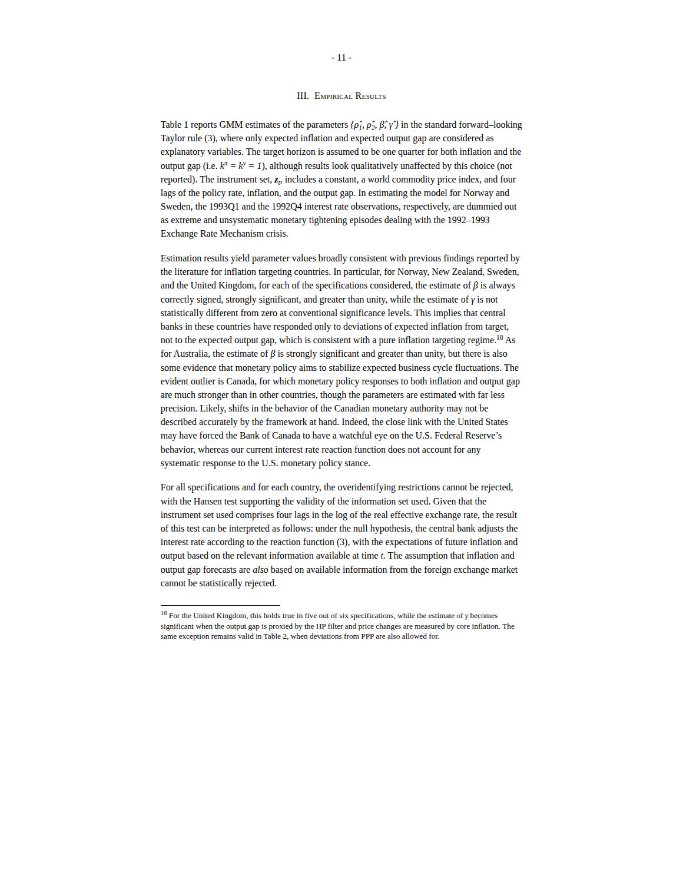- 11 -
III. Empirical Results
Table 1 reports GMM estimates of the parameters {ρ̂1, ρ̂2, β̂, γ̂ } in the standard forward–looking Taylor rule (3), where only expected inflation and expected output gap are considered as explanatory variables. The target horizon is assumed to be one quarter for both inflation and the output gap (i.e. kπ = ky = 1), although results look qualitatively unaffected by this choice (not reported). The instrument set, zt, includes a constant, a world commodity price index, and four lags of the policy rate, inflation, and the output gap. In estimating the model for Norway and Sweden, the 1993Q1 and the 1992Q4 interest rate observations, respectively, are dummied out as extreme and unsystematic monetary tightening episodes dealing with the 1992–1993 Exchange Rate Mechanism crisis.
Estimation results yield parameter values broadly consistent with previous findings reported by the literature for inflation targeting countries. In particular, for Norway, New Zealand, Sweden, and the United Kingdom, for each of the specifications considered, the estimate of β is always correctly signed, strongly significant, and greater than unity, while the estimate of γ is not statistically different from zero at conventional significance levels. This implies that central banks in these countries have responded only to deviations of expected inflation from target, not to the expected output gap, which is consistent with a pure inflation targeting regime.18 As for Australia, the estimate of β is strongly significant and greater than unity, but there is also some evidence that monetary policy aims to stabilize expected business cycle fluctuations. The evident outlier is Canada, for which monetary policy responses to both inflation and output gap are much stronger than in other countries, though the parameters are estimated with far less precision. Likely, shifts in the behavior of the Canadian monetary authority may not be described accurately by the framework at hand. Indeed, the close link with the United States may have forced the Bank of Canada to have a watchful eye on the U.S. Federal Reserve’s behavior, whereas our current interest rate reaction function does not account for any systematic response to the U.S. monetary policy stance.
For all specifications and for each country, the overidentifying restrictions cannot be rejected, with the Hansen test supporting the validity of the information set used. Given that the instrument set used comprises four lags in the log of the real effective exchange rate, the result of this test can be interpreted as follows: under the null hypothesis, the central bank adjusts the interest rate according to the reaction function (3), with the expectations of future inflation and output based on the relevant information available at time t. The assumption that inflation and output gap forecasts are also based on available information from the foreign exchange market cannot be statistically rejected.
18 For the United Kingdom, this holds true in five out of six specifications, while the estimate of γ becomes significant when the output gap is proxied by the HP filter and price changes are measured by core inflation. The same exception remains valid in Table 2, when deviations from PPP are also allowed for.